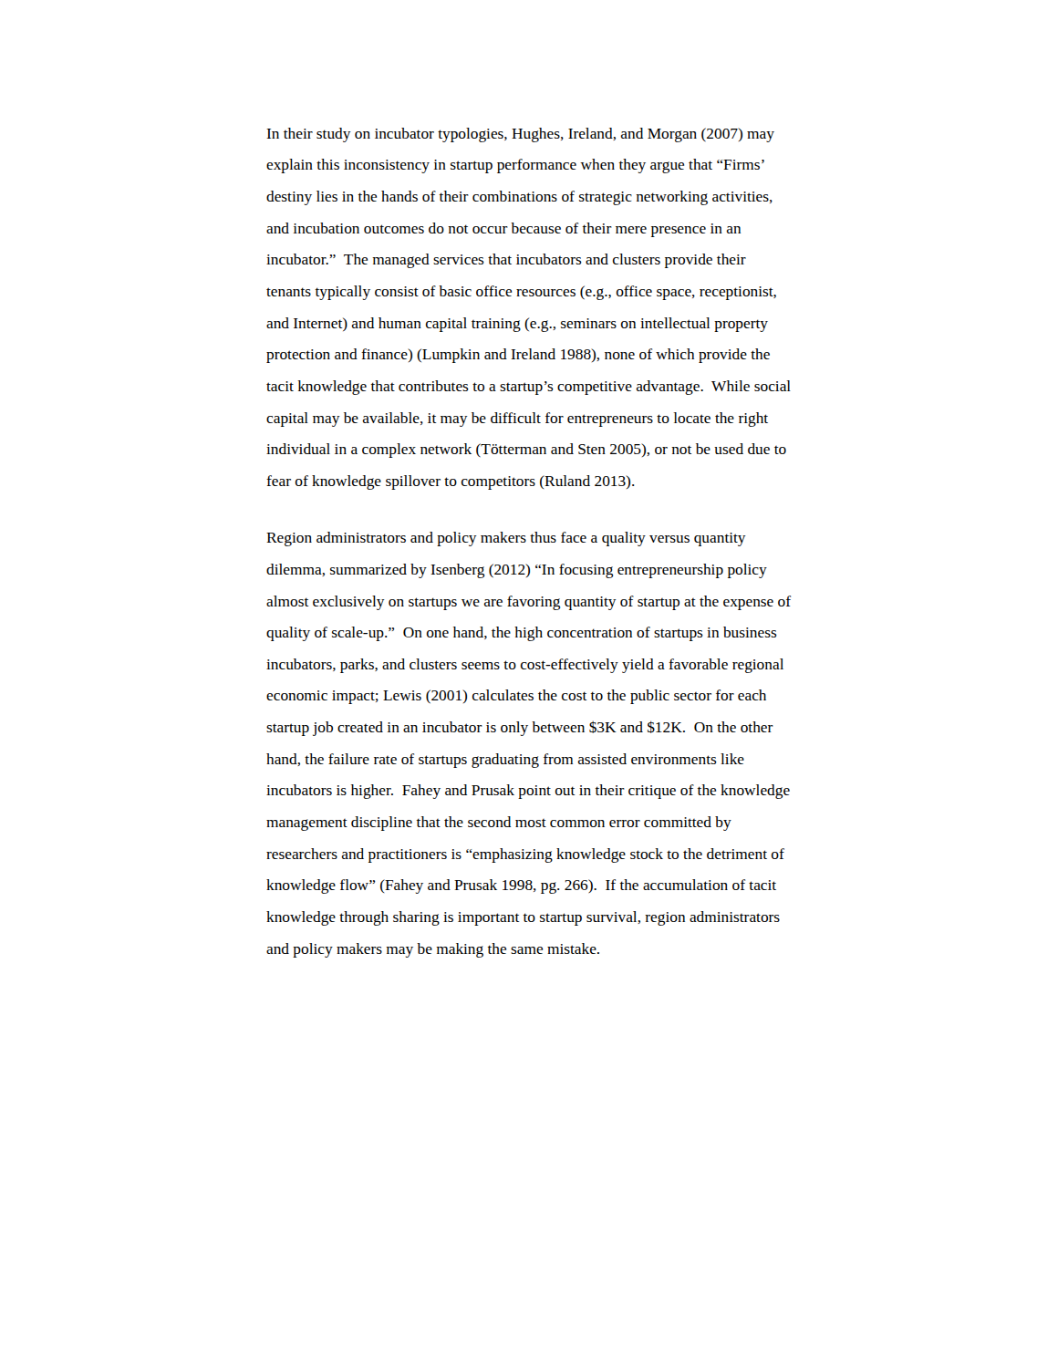In their study on incubator typologies, Hughes, Ireland, and Morgan (2007) may explain this inconsistency in startup performance when they argue that “Firms’ destiny lies in the hands of their combinations of strategic networking activities, and incubation outcomes do not occur because of their mere presence in an incubator.” The managed services that incubators and clusters provide their tenants typically consist of basic office resources (e.g., office space, receptionist, and Internet) and human capital training (e.g., seminars on intellectual property protection and finance) (Lumpkin and Ireland 1988), none of which provide the tacit knowledge that contributes to a startup’s competitive advantage. While social capital may be available, it may be difficult for entrepreneurs to locate the right individual in a complex network (Tötterman and Sten 2005), or not be used due to fear of knowledge spillover to competitors (Ruland 2013).
Region administrators and policy makers thus face a quality versus quantity dilemma, summarized by Isenberg (2012) “In focusing entrepreneurship policy almost exclusively on startups we are favoring quantity of startup at the expense of quality of scale-up.” On one hand, the high concentration of startups in business incubators, parks, and clusters seems to cost-effectively yield a favorable regional economic impact; Lewis (2001) calculates the cost to the public sector for each startup job created in an incubator is only between $3K and $12K. On the other hand, the failure rate of startups graduating from assisted environments like incubators is higher. Fahey and Prusak point out in their critique of the knowledge management discipline that the second most common error committed by researchers and practitioners is “emphasizing knowledge stock to the detriment of knowledge flow” (Fahey and Prusak 1998, pg. 266). If the accumulation of tacit knowledge through sharing is important to startup survival, region administrators and policy makers may be making the same mistake.